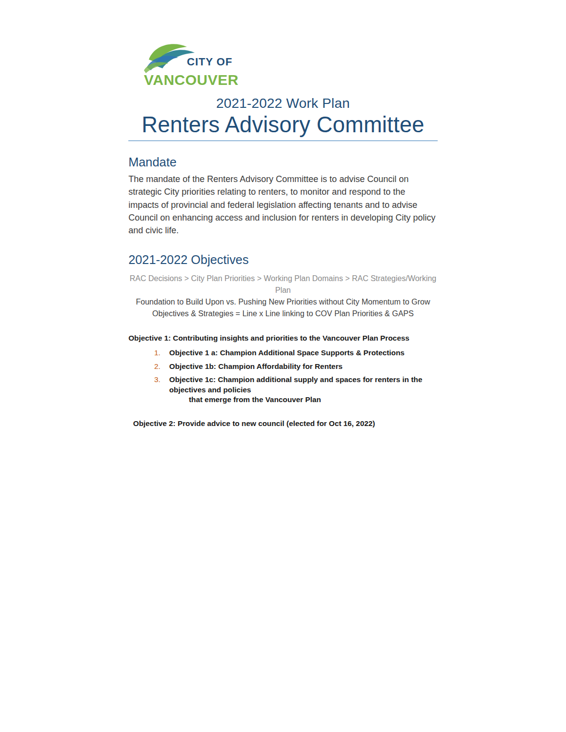CITY OF VANCOUVER
2021-2022 Work Plan
Renters Advisory Committee
Mandate
The mandate of the Renters Advisory Committee is to advise Council on strategic City priorities relating to renters, to monitor and respond to the impacts of provincial and federal legislation affecting tenants and to advise Council on enhancing access and inclusion for renters in developing City policy and civic life.
2021-2022 Objectives
RAC Decisions > City Plan Priorities > Working Plan Domains > RAC Strategies/Working Plan
Foundation to Build Upon vs. Pushing New Priorities without City Momentum to Grow
Objectives & Strategies = Line x Line linking to COV Plan Priorities & GAPS
Objective 1: Contributing insights and priorities to the Vancouver Plan Process
Objective 1 a: Champion Additional Space Supports & Protections
Objective 1b: Champion Affordability for Renters
Objective 1c: Champion additional supply and spaces for renters in the objectives and policies that emerge from the Vancouver Plan
Objective 2: Provide advice to new council (elected for Oct 16, 2022)